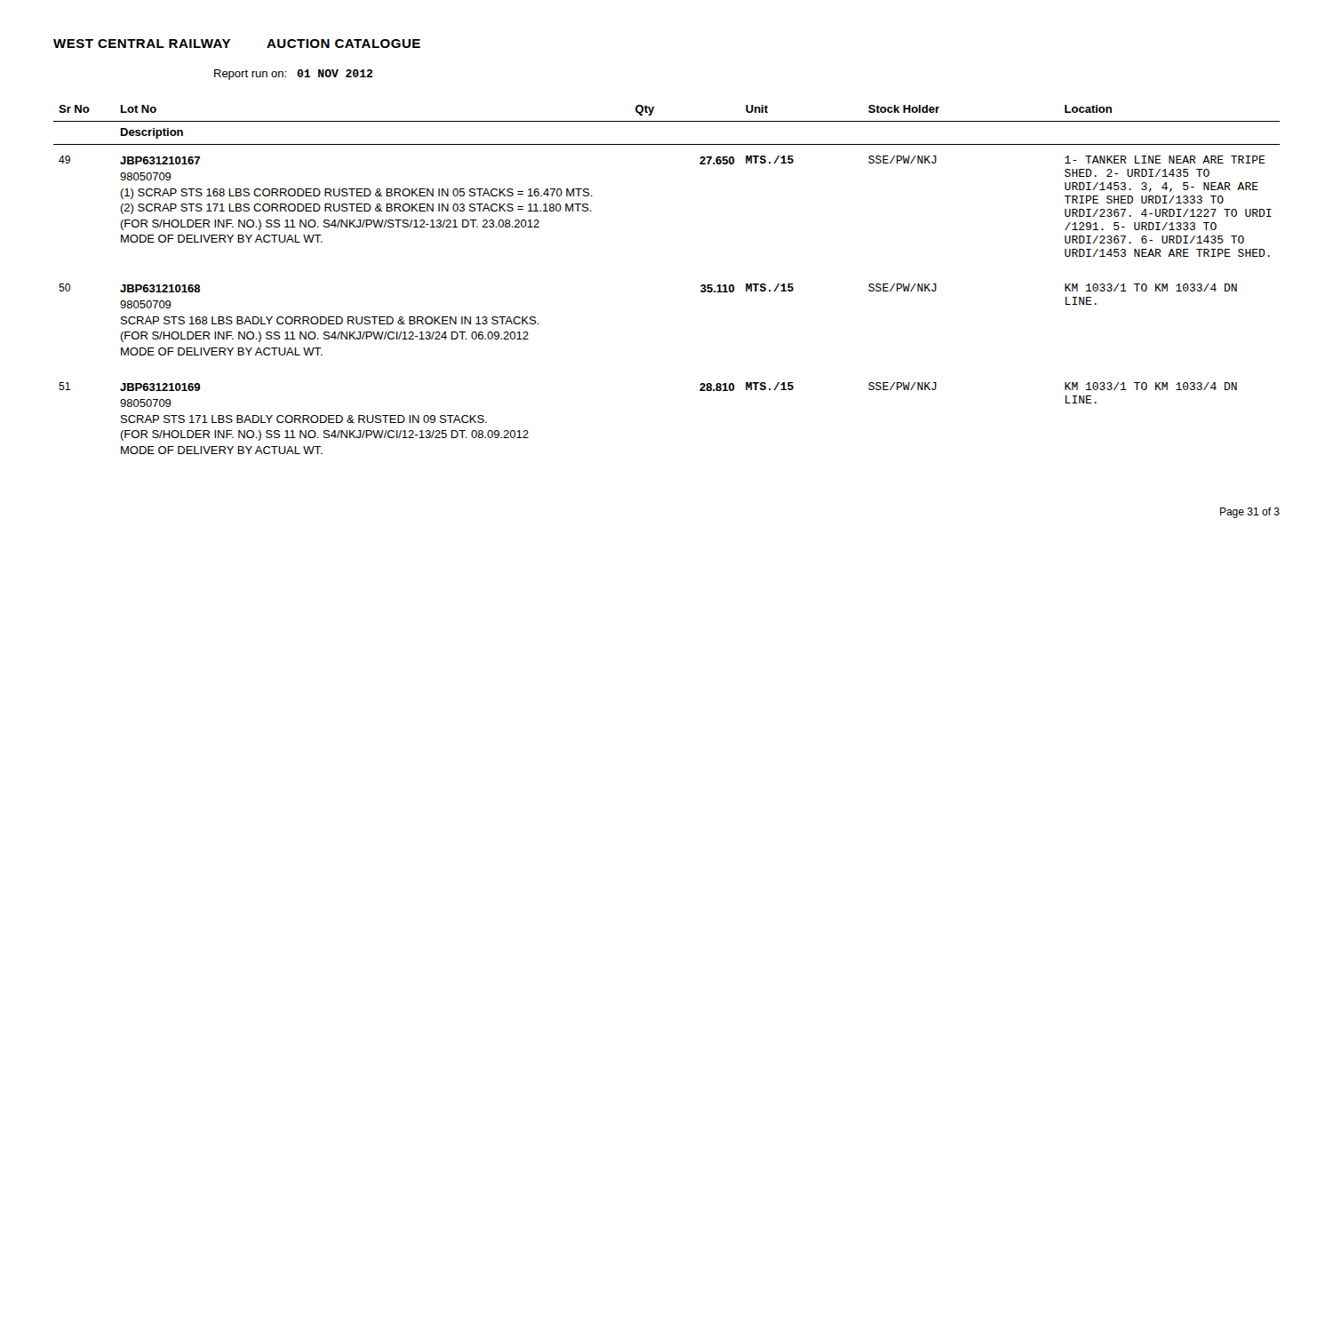WEST CENTRAL RAILWAY AUCTION CATALOGUE
Report run on: 01 NOV 2012
| Sr No | Lot No | Qty | Unit | Stock Holder | Location |
| --- | --- | --- | --- | --- | --- |
| | Description | | | | |
| 49 | JBP631210167 98050709 (1) SCRAP STS 168 LBS CORRODED RUSTED & BROKEN IN 05 STACKS = 16.470 MTS. (2) SCRAP STS 171 LBS CORRODED RUSTED & BROKEN IN 03 STACKS = 11.180 MTS. (FOR S/HOLDER INF. NO.) SS 11 NO. S4/NKJ/PW/STS/12-13/21 DT. 23.08.2012 MODE OF DELIVERY BY ACTUAL WT. | 27.650 | MTS./15 | SSE/PW/NKJ | 1- TANKER LINE NEAR ARE TRIPE SHED. 2- URDI/1435 TO URDI/1453. 3, 4, 5- NEAR ARE TRIPE SHED URDI/1333 TO URDI/2367. 4-URDI/1227 TO URDI /1291. 5- URDI/1333 TO URDI/2367. 6- URDI/1435 TO URDI/1453 NEAR ARE TRIPE SHED. |
| 50 | JBP631210168 98050709 SCRAP STS 168 LBS BADLY CORRODED RUSTED & BROKEN IN 13 STACKS. (FOR S/HOLDER INF. NO.) SS 11 NO. S4/NKJ/PW/CI/12-13/24 DT. 06.09.2012 MODE OF DELIVERY BY ACTUAL WT. | 35.110 | MTS./15 | SSE/PW/NKJ | KM 1033/1 TO KM 1033/4 DN LINE. |
| 51 | JBP631210169 98050709 SCRAP STS 171 LBS BADLY CORRODED & RUSTED IN 09 STACKS. (FOR S/HOLDER INF. NO.) SS 11 NO. S4/NKJ/PW/CI/12-13/25 DT. 08.09.2012 MODE OF DELIVERY BY ACTUAL WT. | 28.810 | MTS./15 | SSE/PW/NKJ | KM 1033/1 TO KM 1033/4 DN LINE. |
Page 31 of 3